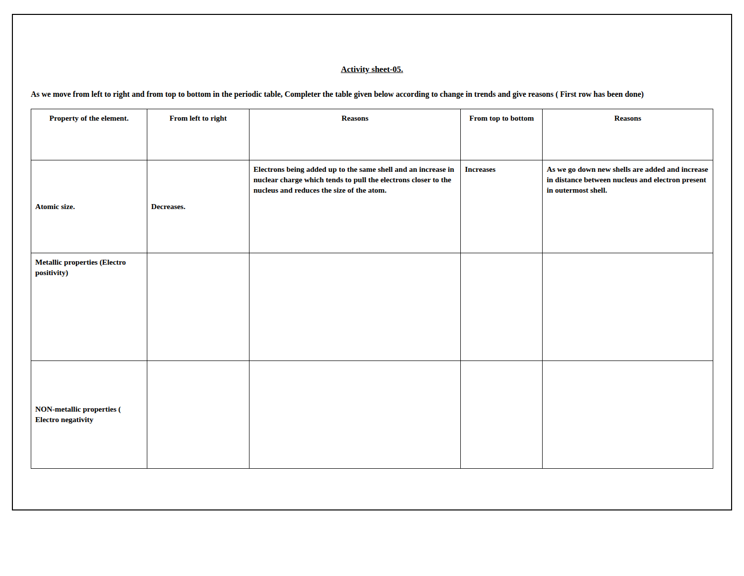Activity sheet-05.
As we move from left to right and from top to bottom in the periodic table, Completer the table given below according to change in trends and give reasons ( First row has been done)
| Property of the element. | From left to right | Reasons | From top to bottom | Reasons |
| --- | --- | --- | --- | --- |
| Atomic size. | Decreases. | Electrons being added up to the same shell and an increase in nuclear charge which tends to pull the electrons closer to the nucleus and reduces the size of the atom. | Increases | As we go down new shells are added and increase in distance between nucleus and electron present in outermost shell. |
| Metallic properties (Electro positivity) | | | | |
| NON-metallic properties ( Electro negativity | | | | |